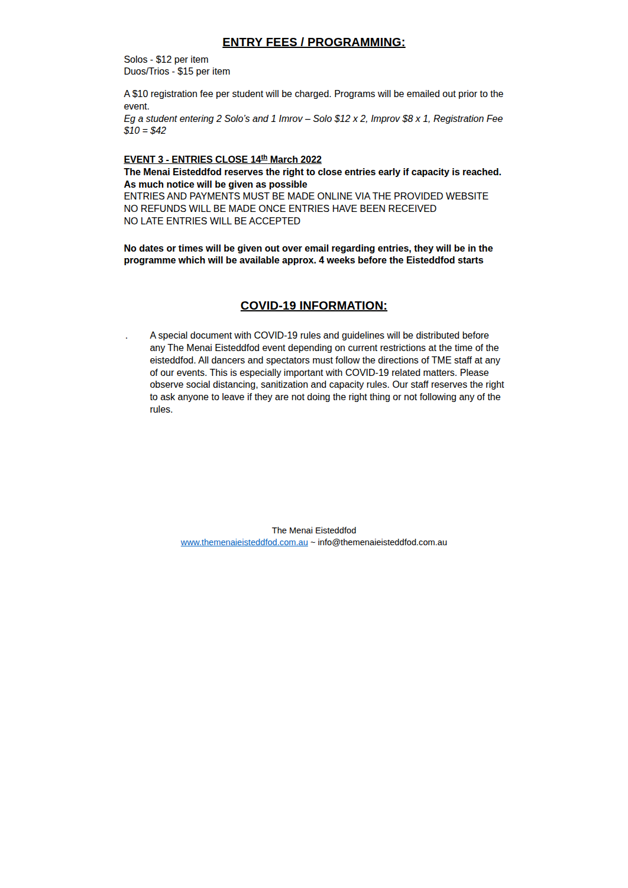ENTRY FEES / PROGRAMMING:
Solos - $12 per item
Duos/Trios - $15 per item
A $10 registration fee per student will be charged. Programs will be emailed out prior to the event.
Eg a student entering 2 Solo’s and 1 Imrov – Solo $12 x 2, Improv $8 x 1, Registration Fee $10 = $42
EVENT 3 - ENTRIES CLOSE 14th March 2022
The Menai Eisteddfod reserves the right to close entries early if capacity is reached. As much notice will be given as possible
ENTRIES AND PAYMENTS MUST BE MADE ONLINE VIA THE PROVIDED WEBSITE
NO REFUNDS WILL BE MADE ONCE ENTRIES HAVE BEEN RECEIVED
NO LATE ENTRIES WILL BE ACCEPTED
No dates or times will be given out over email regarding entries, they will be in the programme which will be available approx. 4 weeks before the Eisteddfod starts
COVID-19 INFORMATION:
.
A special document with COVID-19 rules and guidelines will be distributed before any The Menai Eisteddfod event depending on current restrictions at the time of the eisteddfod. All dancers and spectators must follow the directions of TME staff at any of our events. This is especially important with COVID-19 related matters. Please observe social distancing, sanitization and capacity rules. Our staff reserves the right to ask anyone to leave if they are not doing the right thing or not following any of the rules.
The Menai Eisteddfod
www.themenaieisteddfod.com.au ~ info@themenaieisteddfod.com.au